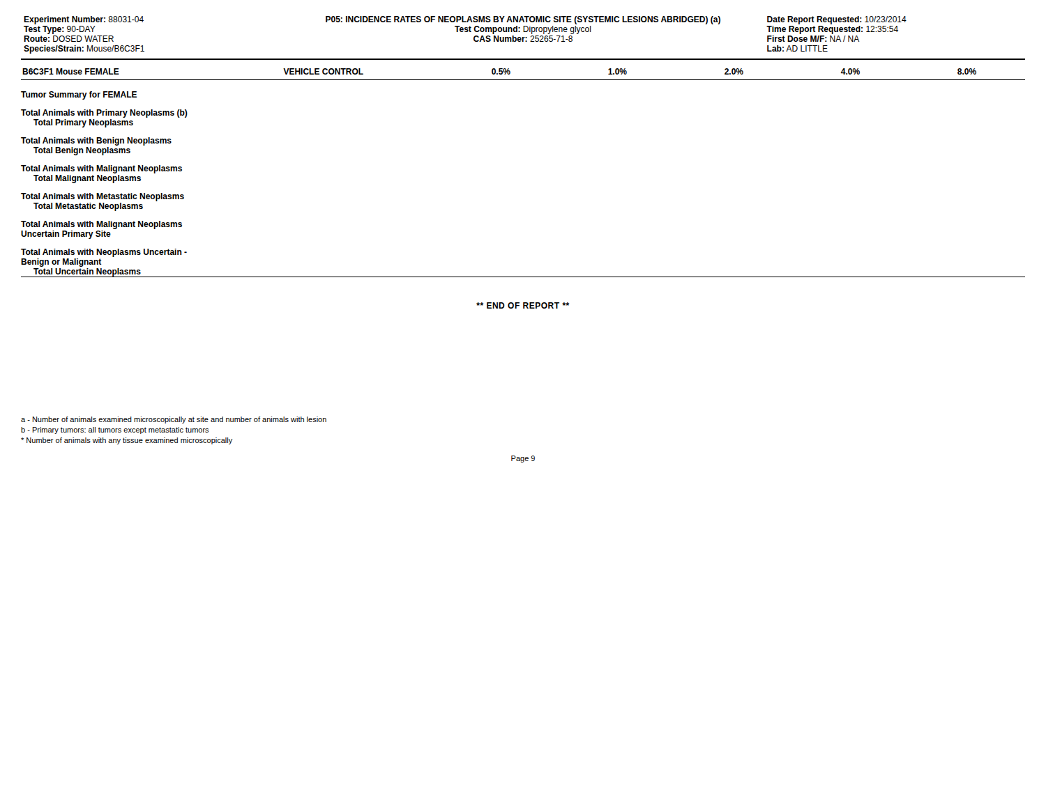| Experiment Number: 88031-04 Test Type: 90-DAY Route: DOSED WATER Species/Strain: Mouse/B6C3F1 | P05: INCIDENCE RATES OF NEOPLASMS BY ANATOMIC SITE (SYSTEMIC LESIONS ABRIDGED) (a) Test Compound: Dipropylene glycol CAS Number: 25265-71-8 | Date Report Requested: 10/23/2014 Time Report Requested: 12:35:54 First Dose M/F: NA / NA Lab: AD LITTLE |
| B6C3F1 Mouse FEMALE | VEHICLE CONTROL | 0.5% | 1.0% | 2.0% | 4.0% | 8.0% |
Tumor Summary for FEMALE
Total Animals with Primary Neoplasms (b)
Total Primary Neoplasms
Total Animals with Benign Neoplasms
Total Benign Neoplasms
Total Animals with Malignant Neoplasms
Total Malignant Neoplasms
Total Animals with Metastatic Neoplasms
Total Metastatic Neoplasms
Total Animals with Malignant Neoplasms
Uncertain Primary Site
Total Animals with Neoplasms Uncertain -
Benign or Malignant
Total Uncertain Neoplasms
** END OF REPORT **
a - Number of animals examined microscopically at site and number of animals with lesion
b - Primary tumors: all tumors except metastatic tumors
* Number of animals with any tissue examined microscopically
Page 9